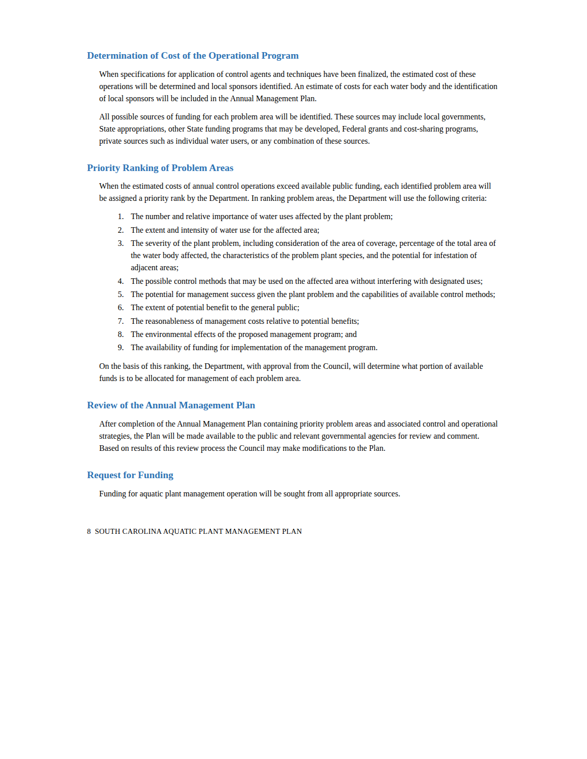Determination of Cost of the Operational Program
When specifications for application of control agents and techniques have been finalized, the estimated cost of these operations will be determined and local sponsors identified. An estimate of costs for each water body and the identification of local sponsors will be included in the Annual Management Plan.
All possible sources of funding for each problem area will be identified. These sources may include local governments, State appropriations, other State funding programs that may be developed, Federal grants and cost-sharing programs, private sources such as individual water users, or any combination of these sources.
Priority Ranking of Problem Areas
When the estimated costs of annual control operations exceed available public funding, each identified problem area will be assigned a priority rank by the Department. In ranking problem areas, the Department will use the following criteria:
The number and relative importance of water uses affected by the plant problem;
The extent and intensity of water use for the affected area;
The severity of the plant problem, including consideration of the area of coverage, percentage of the total area of the water body affected, the characteristics of the problem plant species, and the potential for infestation of adjacent areas;
The possible control methods that may be used on the affected area without interfering with designated uses;
The potential for management success given the plant problem and the capabilities of available control methods;
The extent of potential benefit to the general public;
The reasonableness of management costs relative to potential benefits;
The environmental effects of the proposed management program; and
The availability of funding for implementation of the management program.
On the basis of this ranking, the Department, with approval from the Council, will determine what portion of available funds is to be allocated for management of each problem area.
Review of the Annual Management Plan
After completion of the Annual Management Plan containing priority problem areas and associated control and operational strategies, the Plan will be made available to the public and relevant governmental agencies for review and comment. Based on results of this review process the Council may make modifications to the Plan.
Request for Funding
Funding for aquatic plant management operation will be sought from all appropriate sources.
8 SOUTH CAROLINA AQUATIC PLANT MANAGEMENT PLAN